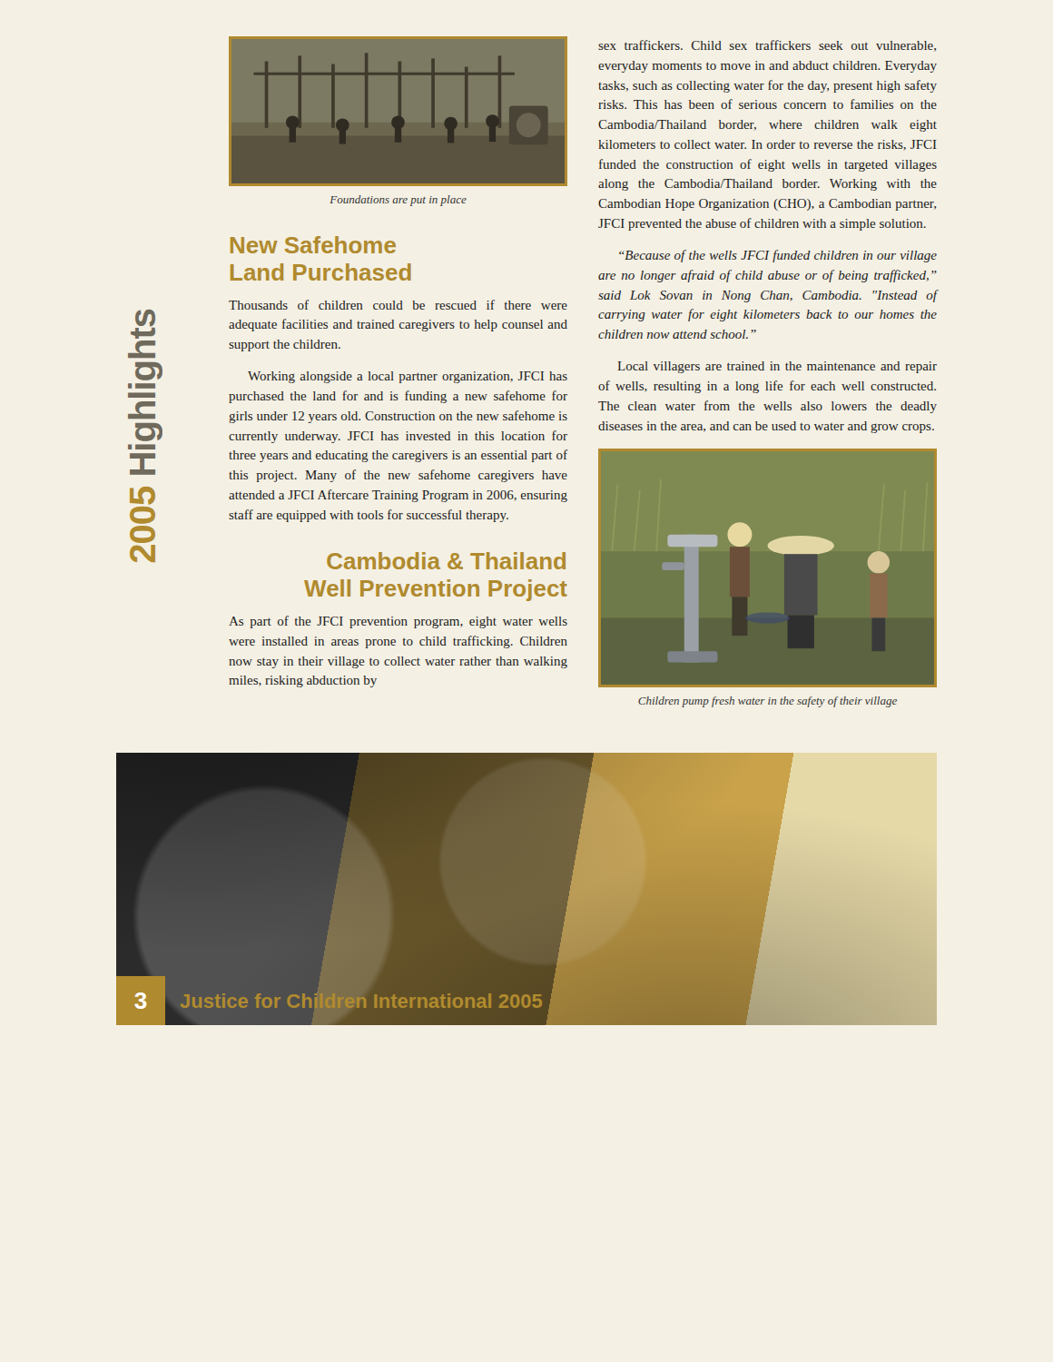2005 Highlights
Foundations are put in place
New Safehome
Land Purchased
Thousands of children could be rescued if there were adequate facilities and trained caregivers to help counsel and support the children.
Working alongside a local partner organization, JFCI has purchased the land for and is funding a new safehome for girls under 12 years old. Construction on the new safehome is currently underway. JFCI has invested in this location for three years and educating the caregivers is an essential part of this project. Many of the new safehome caregivers have attended a JFCI Aftercare Training Program in 2006, ensuring staff are equipped with tools for successful therapy.
Cambodia & Thailand
Well Prevention Project
As part of the JFCI prevention program, eight water wells were installed in areas prone to child trafficking. Children now stay in their village to collect water rather than walking miles, risking abduction by
sex traffickers. Child sex traffickers seek out vulnerable, everyday moments to move in and abduct children. Everyday tasks, such as collecting water for the day, present high safety risks. This has been of serious concern to families on the Cambodia/Thailand border, where children walk eight kilometers to collect water. In order to reverse the risks, JFCI funded the construction of eight wells in targeted villages along the Cambodia/Thailand border. Working with the Cambodian Hope Organization (CHO), a Cambodian partner, JFCI prevented the abuse of children with a simple solution.
“Because of the wells JFCI funded children in our village are no longer afraid of child abuse or of being trafficked,” said Lok Sovan in Nong Chan, Cambodia. "Instead of carrying water for eight kilometers back to our homes the children now attend school.”
Local villagers are trained in the maintenance and repair of wells, resulting in a long life for each well constructed. The clean water from the wells also lowers the deadly diseases in the area, and can be used to water and grow crops.
Children pump fresh water in the safety of their village
3
Justice for Children International 2005